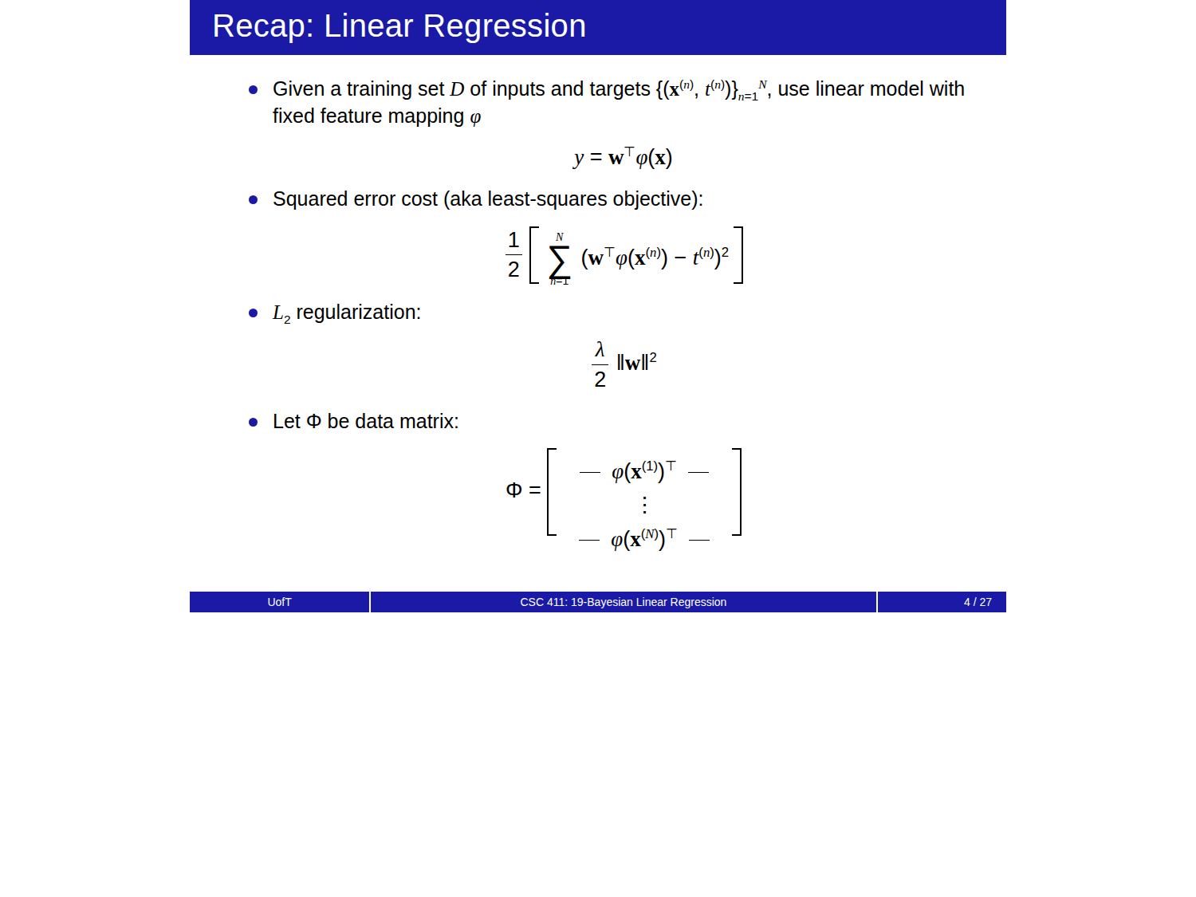Recap: Linear Regression
Given a training set D of inputs and targets {(x(n), t(n))}n=1N, use linear model with fixed feature mapping φ
y = w⊤φ(x)
Squared error cost (aka least-squares objective):
12 N ∑ n=1 (w⊤φ(x(n)) − t(n))2
L2 regularization:
λ 2 ‖w‖2
Let Φ be data matrix:
Φ =
φ(x(1))⊤
⋮
φ(x(N))⊤
UofT
CSC 411: 19-Bayesian Linear Regression
4 / 27